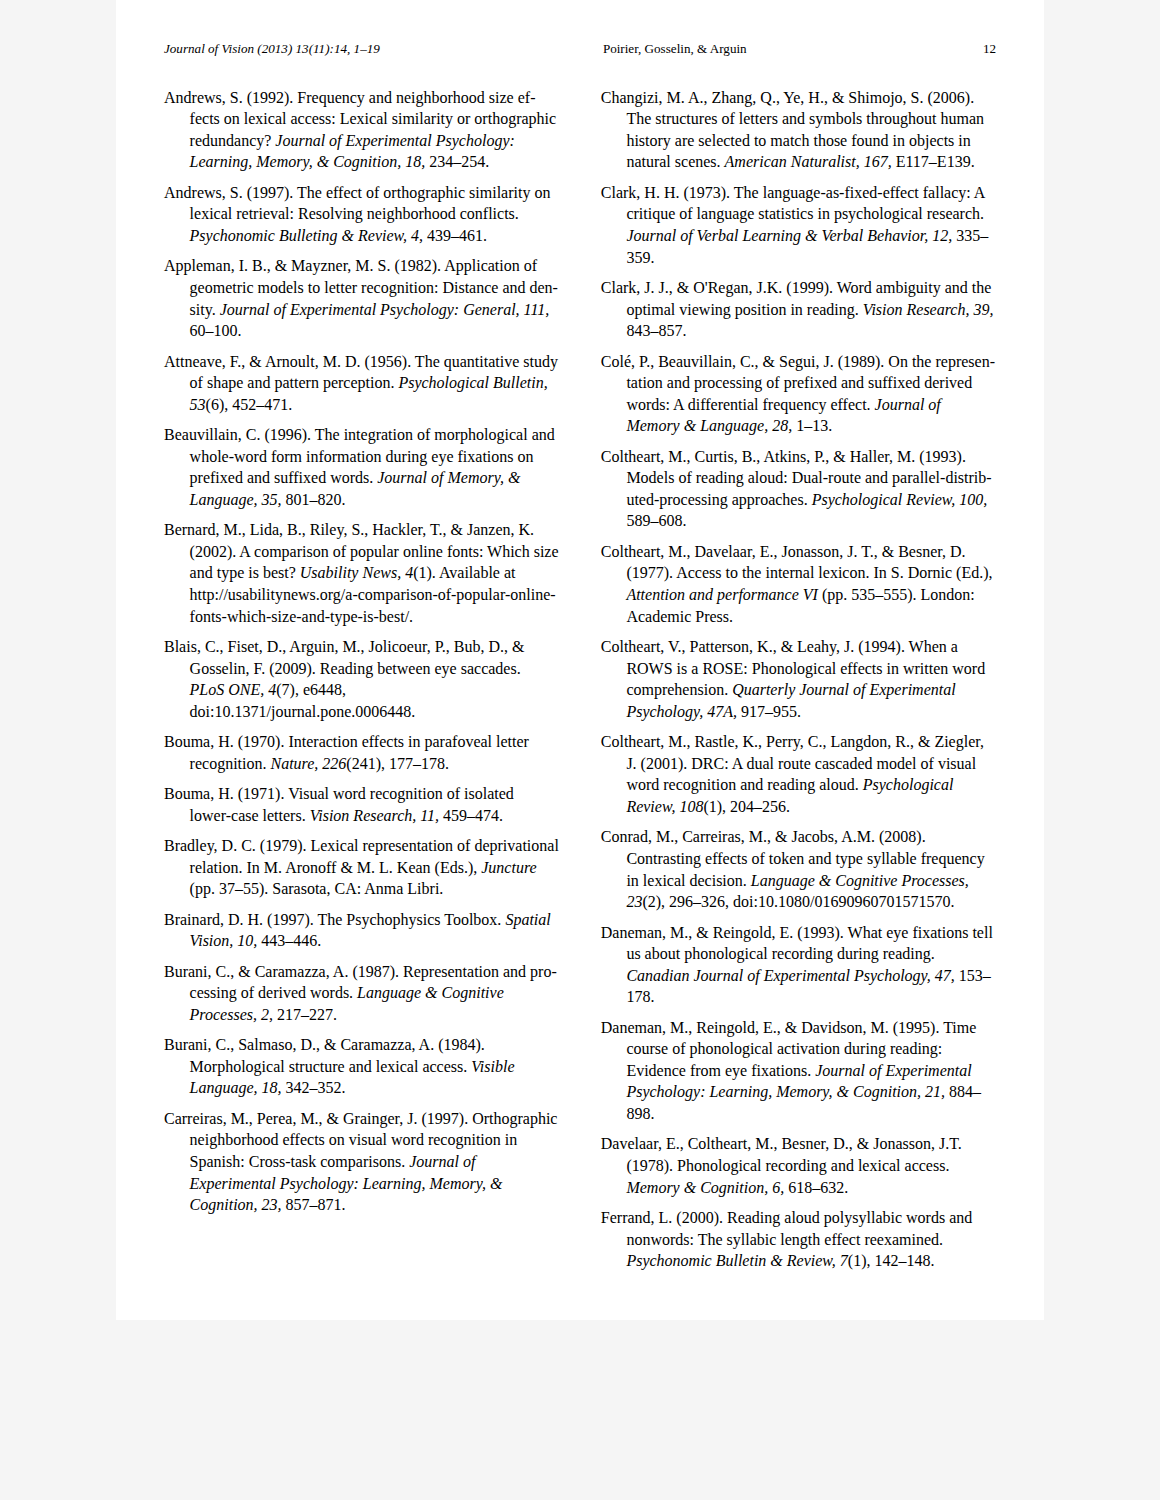Journal of Vision (2013) 13(11):14, 1–19 Poirier, Gosselin, & Arguin 12
Andrews, S. (1992). Frequency and neighborhood size effects on lexical access: Lexical similarity or orthographic redundancy? Journal of Experimental Psychology: Learning, Memory, & Cognition, 18, 234–254.
Andrews, S. (1997). The effect of orthographic similarity on lexical retrieval: Resolving neighborhood conflicts. Psychonomic Bulleting & Review, 4, 439–461.
Appleman, I. B., & Mayzner, M. S. (1982). Application of geometric models to letter recognition: Distance and density. Journal of Experimental Psychology: General, 111, 60–100.
Attneave, F., & Arnoult, M. D. (1956). The quantitative study of shape and pattern perception. Psychological Bulletin, 53(6), 452–471.
Beauvillain, C. (1996). The integration of morphological and whole-word form information during eye fixations on prefixed and suffixed words. Journal of Memory, & Language, 35, 801–820.
Bernard, M., Lida, B., Riley, S., Hackler, T., & Janzen, K. (2002). A comparison of popular online fonts: Which size and type is best? Usability News, 4(1). Available at http://usabilitynews.org/a-comparison-of-popular-online-fonts-which-size-and-type-is-best/.
Blais, C., Fiset, D., Arguin, M., Jolicoeur, P., Bub, D., & Gosselin, F. (2009). Reading between eye saccades. PLoS ONE, 4(7), e6448, doi:10.1371/journal.pone.0006448.
Bouma, H. (1970). Interaction effects in parafoveal letter recognition. Nature, 226(241), 177–178.
Bouma, H. (1971). Visual word recognition of isolated lower-case letters. Vision Research, 11, 459–474.
Bradley, D. C. (1979). Lexical representation of deprivational relation. In M. Aronoff & M. L. Kean (Eds.), Juncture (pp. 37–55). Sarasota, CA: Anma Libri.
Brainard, D. H. (1997). The Psychophysics Toolbox. Spatial Vision, 10, 443–446.
Burani, C., & Caramazza, A. (1987). Representation and processing of derived words. Language & Cognitive Processes, 2, 217–227.
Burani, C., Salmaso, D., & Caramazza, A. (1984). Morphological structure and lexical access. Visible Language, 18, 342–352.
Carreiras, M., Perea, M., & Grainger, J. (1997). Orthographic neighborhood effects on visual word recognition in Spanish: Cross-task comparisons. Journal of Experimental Psychology: Learning, Memory, & Cognition, 23, 857–871.
Changizi, M. A., Zhang, Q., Ye, H., & Shimojo, S. (2006). The structures of letters and symbols throughout human history are selected to match those found in objects in natural scenes. American Naturalist, 167, E117–E139.
Clark, H. H. (1973). The language-as-fixed-effect fallacy: A critique of language statistics in psychological research. Journal of Verbal Learning & Verbal Behavior, 12, 335–359.
Clark, J. J., & O'Regan, J.K. (1999). Word ambiguity and the optimal viewing position in reading. Vision Research, 39, 843–857.
Colé, P., Beauvillain, C., & Segui, J. (1989). On the representation and processing of prefixed and suffixed derived words: A differential frequency effect. Journal of Memory & Language, 28, 1–13.
Coltheart, M., Curtis, B., Atkins, P., & Haller, M. (1993). Models of reading aloud: Dual-route and parallel-distributed-processing approaches. Psychological Review, 100, 589–608.
Coltheart, M., Davelaar, E., Jonasson, J. T., & Besner, D. (1977). Access to the internal lexicon. In S. Dornic (Ed.), Attention and performance VI (pp. 535–555). London: Academic Press.
Coltheart, V., Patterson, K., & Leahy, J. (1994). When a ROWS is a ROSE: Phonological effects in written word comprehension. Quarterly Journal of Experimental Psychology, 47A, 917–955.
Coltheart, M., Rastle, K., Perry, C., Langdon, R., & Ziegler, J. (2001). DRC: A dual route cascaded model of visual word recognition and reading aloud. Psychological Review, 108(1), 204–256.
Conrad, M., Carreiras, M., & Jacobs, A.M. (2008). Contrasting effects of token and type syllable frequency in lexical decision. Language & Cognitive Processes, 23(2), 296–326, doi:10.1080/01690960701571570.
Daneman, M., & Reingold, E. (1993). What eye fixations tell us about phonological recording during reading. Canadian Journal of Experimental Psychology, 47, 153–178.
Daneman, M., Reingold, E., & Davidson, M. (1995). Time course of phonological activation during reading: Evidence from eye fixations. Journal of Experimental Psychology: Learning, Memory, & Cognition, 21, 884–898.
Davelaar, E., Coltheart, M., Besner, D., & Jonasson, J.T. (1978). Phonological recording and lexical access. Memory & Cognition, 6, 618–632.
Ferrand, L. (2000). Reading aloud polysyllabic words and nonwords: The syllabic length effect reexamined. Psychonomic Bulletin & Review, 7(1), 142–148.